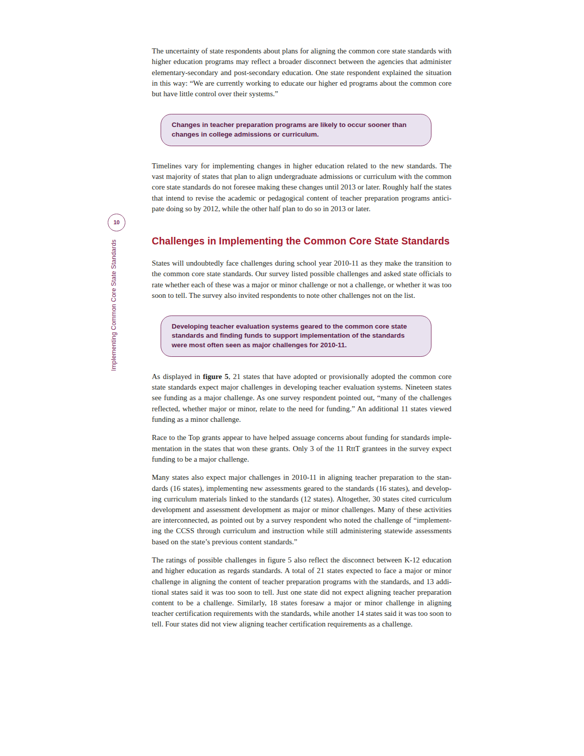10
Implementing Common Core State Standards
The uncertainty of state respondents about plans for aligning the common core state standards with higher education programs may reflect a broader disconnect between the agencies that administer elementary-secondary and post-secondary education. One state respondent explained the situation in this way: “We are currently working to educate our higher ed programs about the common core but have little control over their systems.”
Changes in teacher preparation programs are likely to occur sooner than changes in college admissions or curriculum.
Timelines vary for implementing changes in higher education related to the new standards. The vast majority of states that plan to align undergraduate admissions or curriculum with the common core state standards do not foresee making these changes until 2013 or later. Roughly half the states that intend to revise the academic or pedagogical content of teacher preparation programs anticipate doing so by 2012, while the other half plan to do so in 2013 or later.
Challenges in Implementing the Common Core State Standards
States will undoubtedly face challenges during school year 2010-11 as they make the transition to the common core state standards. Our survey listed possible challenges and asked state officials to rate whether each of these was a major or minor challenge or not a challenge, or whether it was too soon to tell. The survey also invited respondents to note other challenges not on the list.
Developing teacher evaluation systems geared to the common core state standards and finding funds to support implementation of the standards were most often seen as major challenges for 2010-11.
As displayed in figure 5, 21 states that have adopted or provisionally adopted the common core state standards expect major challenges in developing teacher evaluation systems. Nineteen states see funding as a major challenge. As one survey respondent pointed out, “many of the challenges reflected, whether major or minor, relate to the need for funding.” An additional 11 states viewed funding as a minor challenge.
Race to the Top grants appear to have helped assuage concerns about funding for standards implementation in the states that won these grants. Only 3 of the 11 RttT grantees in the survey expect funding to be a major challenge.
Many states also expect major challenges in 2010-11 in aligning teacher preparation to the standards (16 states), implementing new assessments geared to the standards (16 states), and developing curriculum materials linked to the standards (12 states). Altogether, 30 states cited curriculum development and assessment development as major or minor challenges. Many of these activities are interconnected, as pointed out by a survey respondent who noted the challenge of “implementing the CCSS through curriculum and instruction while still administering statewide assessments based on the state’s previous content standards.”
The ratings of possible challenges in figure 5 also reflect the disconnect between K-12 education and higher education as regards standards. A total of 21 states expected to face a major or minor challenge in aligning the content of teacher preparation programs with the standards, and 13 additional states said it was too soon to tell. Just one state did not expect aligning teacher preparation content to be a challenge. Similarly, 18 states foresaw a major or minor challenge in aligning teacher certification requirements with the standards, while another 14 states said it was too soon to tell. Four states did not view aligning teacher certification requirements as a challenge.